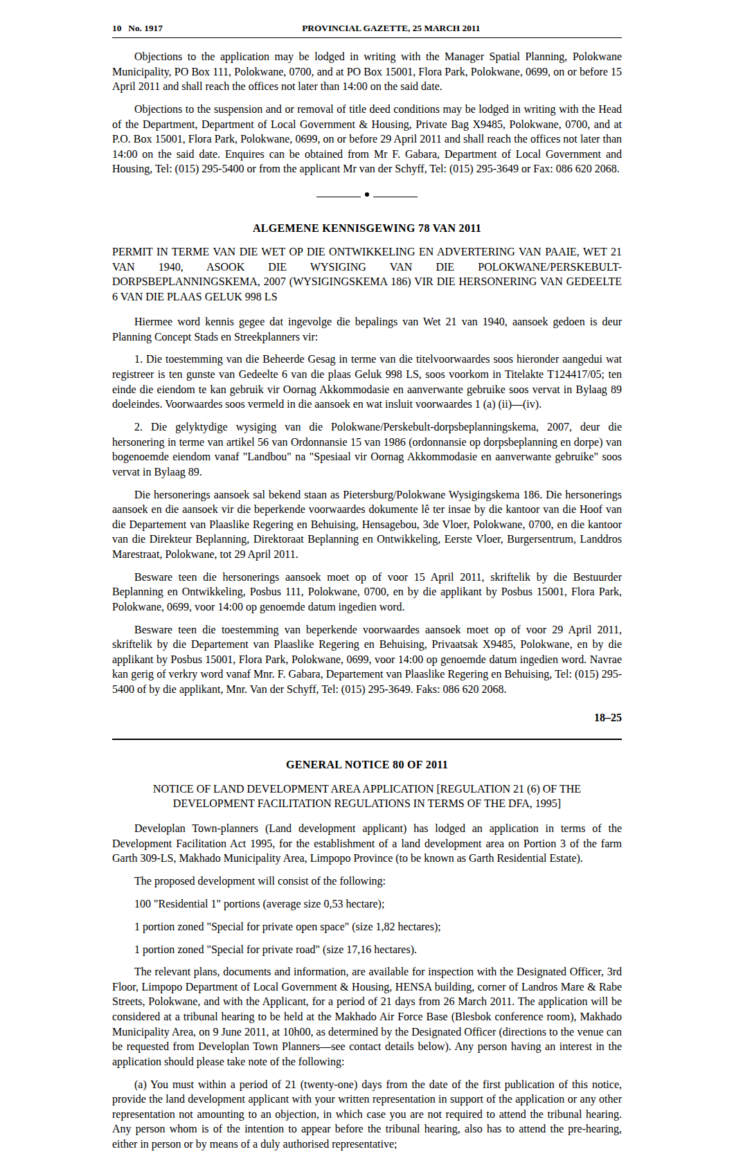10 No. 1917 PROVINCIAL GAZETTE, 25 MARCH 2011
Objections to the application may be lodged in writing with the Manager Spatial Planning, Polokwane Municipality, PO Box 111, Polokwane, 0700, and at PO Box 15001, Flora Park, Polokwane, 0699, on or before 15 April 2011 and shall reach the offices not later than 14:00 on the said date.
Objections to the suspension and or removal of title deed conditions may be lodged in writing with the Head of the Department, Department of Local Government & Housing, Private Bag X9485, Polokwane, 0700, and at P.O. Box 15001, Flora Park, Polokwane, 0699, on or before 29 April 2011 and shall reach the offices not later than 14:00 on the said date. Enquires can be obtained from Mr F. Gabara, Department of Local Government and Housing, Tel: (015) 295-5400 or from the applicant Mr van der Schyff, Tel: (015) 295-3649 or Fax: 086 620 2068.
ALGEMENE KENNISGEWING 78 VAN 2011
PERMIT IN TERME VAN DIE WET OP DIE ONTWIKKELING EN ADVERTERING VAN PAAIE, WET 21 VAN 1940, ASOOK DIE WYSIGING VAN DIE POLOKWANE/PERSKEBULT-DORPSBEPLANNINGSKEMA, 2007 (WYSIGINGSKEMA 186) VIR DIE HERSONERING VAN GEDEELTE 6 VAN DIE PLAAS GELUK 998 LS
Hiermee word kennis gegee dat ingevolge die bepalings van Wet 21 van 1940, aansoek gedoen is deur Planning Concept Stads en Streekplanners vir:
1. Die toestemming van die Beheerde Gesag in terme van die titelvoorwaardes soos hieronder aangedui wat registreer is ten gunste van Gedeelte 6 van die plaas Geluk 998 LS, soos voorkom in Titelakte T124417/05; ten einde die eiendom te kan gebruik vir Oornag Akkommodasie en aanverwante gebruike soos vervat in Bylaag 89 doeleindes. Voorwaardes soos vermeld in die aansoek en wat insluit voorwaardes 1 (a) (ii)—(iv).
2. Die gelyktydige wysiging van die Polokwane/Perskebult-dorpsbeplanningskema, 2007, deur die hersonering in terme van artikel 56 van Ordonnansie 15 van 1986 (ordonnansie op dorpsbeplanning en dorpe) van bogenoemde eiendom vanaf "Landbou" na "Spesiaal vir Oornag Akkommodasie en aanverwante gebruike" soos vervat in Bylaag 89.
Die hersonerings aansoek sal bekend staan as Pietersburg/Polokwane Wysigingskema 186. Die hersonerings aansoek en die aansoek vir die beperkende voorwaardes dokumente lê ter insae by die kantoor van die Hoof van die Departement van Plaaslike Regering en Behuising, Hensagebou, 3de Vloer, Polokwane, 0700, en die kantoor van die Direkteur Beplanning, Direktoraat Beplanning en Ontwikkeling, Eerste Vloer, Burgersentrum, Landdros Marestraat, Polokwane, tot 29 April 2011.
Besware teen die hersonerings aansoek moet op of voor 15 April 2011, skriftelik by die Bestuurder Beplanning en Ontwikkeling, Posbus 111, Polokwane, 0700, en by die applikant by Posbus 15001, Flora Park, Polokwane, 0699, voor 14:00 op genoemde datum ingedien word.
Besware teen die toestemming van beperkende voorwaardes aansoek moet op of voor 29 April 2011, skriftelik by die Departement van Plaaslike Regering en Behuising, Privaatsak X9485, Polokwane, en by die applikant by Posbus 15001, Flora Park, Polokwane, 0699, voor 14:00 op genoemde datum ingedien word. Navrae kan gerig of verkry word vanaf Mnr. F. Gabara, Departement van Plaaslike Regering en Behuising, Tel: (015) 295-5400 of by die applikant, Mnr. Van der Schyff, Tel: (015) 295-3649. Faks: 086 620 2068.
18–25
GENERAL NOTICE 80 OF 2011
NOTICE OF LAND DEVELOPMENT AREA APPLICATION [REGULATION 21 (6) OF THE DEVELOPMENT FACILITATION REGULATIONS IN TERMS OF THE DFA, 1995]
Developlan Town-planners (Land development applicant) has lodged an application in terms of the Development Facilitation Act 1995, for the establishment of a land development area on Portion 3 of the farm Garth 309-LS, Makhado Municipality Area, Limpopo Province (to be known as Garth Residential Estate).
The proposed development will consist of the following:
100 "Residential 1" portions (average size 0,53 hectare);
1 portion zoned "Special for private open space" (size 1,82 hectares);
1 portion zoned "Special for private road" (size 17,16 hectares).
The relevant plans, documents and information, are available for inspection with the Designated Officer, 3rd Floor, Limpopo Department of Local Government & Housing, HENSA building, corner of Landros Mare & Rabe Streets, Polokwane, and with the Applicant, for a period of 21 days from 26 March 2011. The application will be considered at a tribunal hearing to be held at the Makhado Air Force Base (Blesbok conference room), Makhado Municipality Area, on 9 June 2011, at 10h00, as determined by the Designated Officer (directions to the venue can be requested from Developlan Town Planners—see contact details below). Any person having an interest in the application should please take note of the following:
(a) You must within a period of 21 (twenty-one) days from the date of the first publication of this notice, provide the land development applicant with your written representation in support of the application or any other representation not amounting to an objection, in which case you are not required to attend the tribunal hearing. Any person whom is of the intention to appear before the tribunal hearing, also has to attend the pre-hearing, either in person or by means of a duly authorised representative;